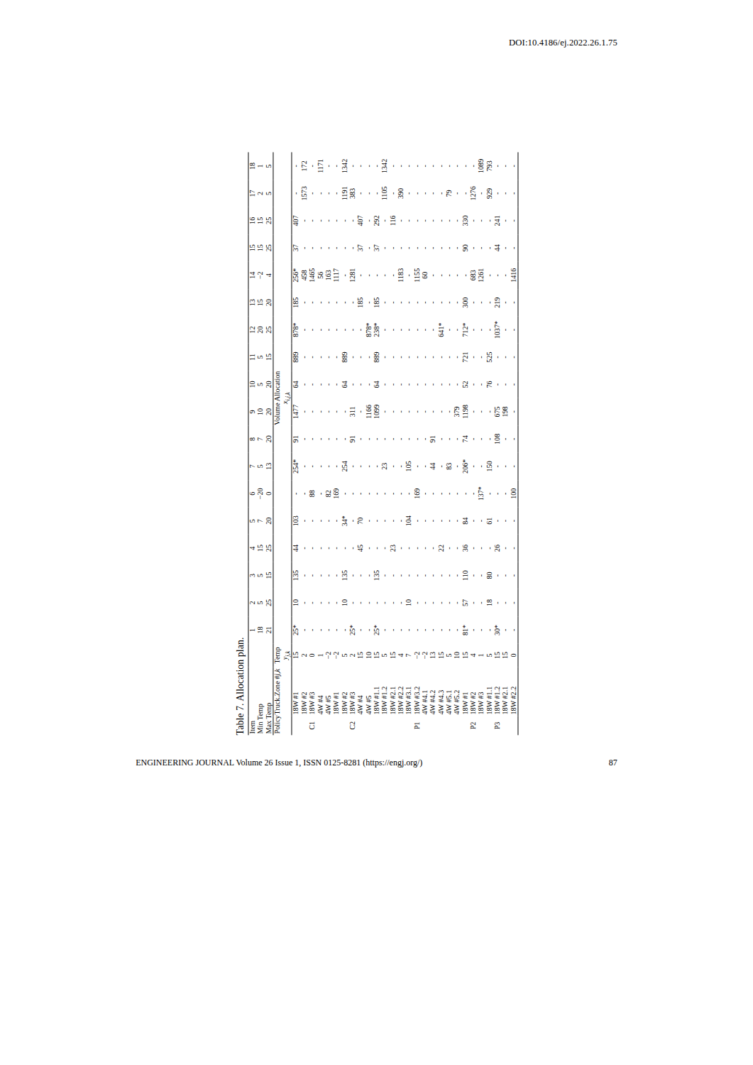DOI:10.4186/ej.2022.26.1.75
Table 7. Allocation plan.
| Item | | 1 | 2 | 3 | 4 | 5 | 6 | 7 | 8 | 9 | 10 | 11 | 12 | 13 | 14 | 15 | 16 | 17 | 18 |
| Min Temp | | 18 | 5 | 5 | 15 | 7 | −20 | 5 | 7 | 10 | 5 | 5 | 20 | 15 | −2 | 15 | 15 | 2 | 1 |
| Max Temp | | 21 | 25 | 15 | 25 | 20 | 0 | 13 | 20 | 20 | 20 | 15 | 25 | 20 | 4 | 25 | 25 | 5 | 5 |
| Policy | Truck.Zone # j,k | Temp | Volume Allocation |
| | | y j,k | x i,j,k |
| | 18W #1 | 15 | 25* | 10 | 135 | 44 | 103 | - | 254* | 91 | 1477 | 64 | 889 | 878* | 185 | 256* | 37 | 407 | - | - |
| | 18W #2 | 2 | - | - | - | - | - | - | - | - | - | - | - | - | - | 458 | - | - | 1573 | 172 |
| C1 | 18W #3 | 0 | - | - | - | - | - | 88 | - | - | - | - | - | - | - | 1465 | - | - | - | - |
| | 4W #4 | 1 | - | - | - | - | - | - | - | - | - | - | - | - | - | 56 | - | - | - | 1171 |
| | 4W #5 | −2 | - | - | - | - | - | 82 | - | - | - | - | - | - | - | 163 | - | - | - | - |
| | 18W #1 | −2 | - | - | - | - | - | 169 | - | - | - | - | - | - | - | 1117 | - | - | - | - |
| | 18W #2 | 5 | - | 10 | 135 | - | 34* | - | 254 | - | - | 64 | 889 | - | - | - | - | - | 1191 | 1342 |
| C2 | 18W #3 | 2 | 25* | - | - | - | - | - | - | 91 | 311 | - | - | - | - | 1281 | - | - | 383 | - |
| | 4W #4 | 15 | - | - | - | 45 | 70 | - | - | - | - | - | - | - | 185 | - | 37 | 407 | - | - |
| | 4W #5 | 10 | - | - | - | - | - | - | - | - | 1166 | - | - | 878* | - | - | - | - | - | - |
| | 18W #1.1 | 15 | 25* | - | 135 | - | - | - | - | - | 1099 | 64 | 889 | 238* | 185 | - | 37 | 292 | - | - |
| | 18W #1.2 | 5 | - | - | - | - | - | - | 23 | - | - | - | - | - | - | - | - | - | 1105 | 1342 |
| | 18W #2.1 | 15 | - | - | - | 23 | - | - | - | - | - | - | - | - | - | - | - | 116 | - | - |
| | 18W #2.2 | 4 | - | - | - | - | - | - | - | - | - | - | - | - | - | 1183 | - | - | 390 | - |
| | 18W #3.1 | 7 | - | 10 | - | - | 104 | - | 105 | - | - | - | - | - | - | - | - | - | - | - |
| P1 | 18W #3.2 | −2 | - | - | - | - | - | 169 | - | - | - | - | - | - | - | 1155 | - | - | - | - |
| | 4W #4.1 | −2 | - | - | - | - | - | - | - | - | - | - | - | - | - | 60 | - | - | - | - |
| | 4W #4.2 | 13 | - | - | - | - | - | - | 44 | 91 | - | - | - | - | - | - | - | - | - | - |
| | 4W #4.3 | 15 | - | - | - | 22 | - | - | - | - | - | - | - | 641* | - | - | - | - | - | - |
| | 4W #5.1 | 5 | - | - | - | - | - | - | 83 | - | - | - | - | - | - | - | - | - | 79 | - |
| | 4W #5.2 | 10 | - | - | - | - | - | - | - | - | 379 | - | - | - | - | - | - | - | - | - |
| | 18W #1 | 15 | 81* | 57 | 110 | 36 | 84 | - | 206* | 74 | 1198 | 52 | 721 | 712* | 300 | - | 90 | 330 | - | - |
| P2 | 18W #2 | 4 | - | - | - | - | - | - | - | - | - | - | - | - | - | 683 | - | - | 1276 | - |
| | 18W #3 | 1 | - | - | - | - | - | 137* | - | - | - | - | - | - | - | 1261 | - | - | - | 1089 |
| | 18W #1.1 | 5 | - | 18 | 80 | - | 61 | - | 150 | - | - | 76 | 525 | - | - | - | - | - | 929 | 793 |
| P3 | 18W #1.2 | 15 | 30* | - | - | 26 | - | - | - | 108 | 675 | - | - | 1037* | 219 | - | 44 | 241 | - | - |
| | 18W #2.1 | 15 | - | - | - | - | - | - | - | - | 198 | - | - | - | - | - | - | - | - | - |
| | 18W #2.2 | 0 | - | - | - | - | - | 100 | - | - | - | - | - | - | - | 1416 | - | - | - | - |
ENGINEERING JOURNAL Volume 26 Issue 1, ISSN 0125-8281 (https://engj.org/)
87